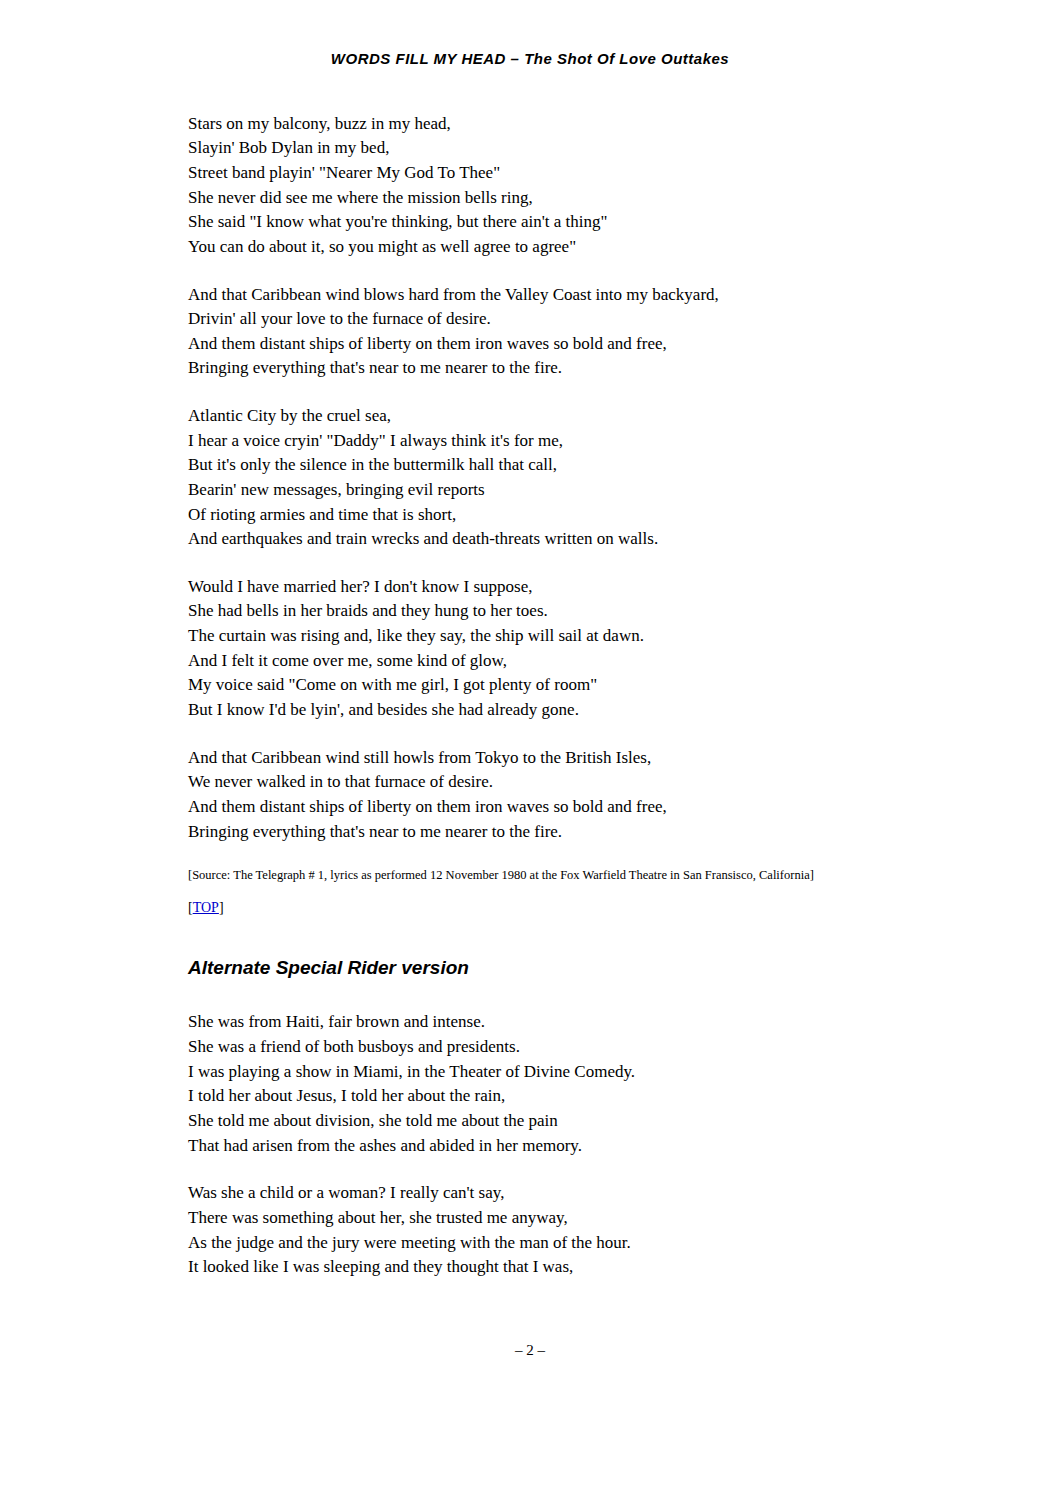WORDS FILL MY HEAD – The Shot Of Love Outtakes
Stars on my balcony, buzz in my head,
Slayin' Bob Dylan in my bed,
Street band playin' "Nearer My God To Thee"
She never did see me where the mission bells ring,
She said "I know what you're thinking, but there ain't a thing"
You can do about it, so you might as well agree to agree"
And that Caribbean wind blows hard from the Valley Coast into my backyard,
Drivin' all your love to the furnace of desire.
And them distant ships of liberty on them iron waves so bold and free,
Bringing everything that's near to me nearer to the fire.
Atlantic City by the cruel sea,
I hear a voice cryin' "Daddy" I always think it's for me,
But it's only the silence in the buttermilk hall that call,
Bearin' new messages, bringing evil reports
Of rioting armies and time that is short,
And earthquakes and train wrecks and death-threats written on walls.
Would I have married her? I don't know I suppose,
She had bells in her braids and they hung to her toes.
The curtain was rising and, like they say, the ship will sail at dawn.
And I felt it come over me, some kind of glow,
My voice said "Come on with me girl, I got plenty of room"
But I know I'd be lyin', and besides she had already gone.
And that Caribbean wind still howls from Tokyo to the British Isles,
We never walked in to that furnace of desire.
And them distant ships of liberty on them iron waves so bold and free,
Bringing everything that's near to me nearer to the fire.
[Source: The Telegraph # 1, lyrics as performed 12 November 1980 at the Fox Warfield Theatre in San Fransisco, California]
[TOP]
Alternate Special Rider version
She was from Haiti, fair brown and intense.
She was a friend of both busboys and presidents.
I was playing a show in Miami, in the Theater of Divine Comedy.
I told her about Jesus, I told her about the rain,
She told me about division, she told me about the pain
That had arisen from the ashes and abided in her memory.
Was she a child or a woman? I really can't say,
There was something about her, she trusted me anyway,
As the judge and the jury were meeting with the man of the hour.
It looked like I was sleeping and they thought that I was,
– 2 –